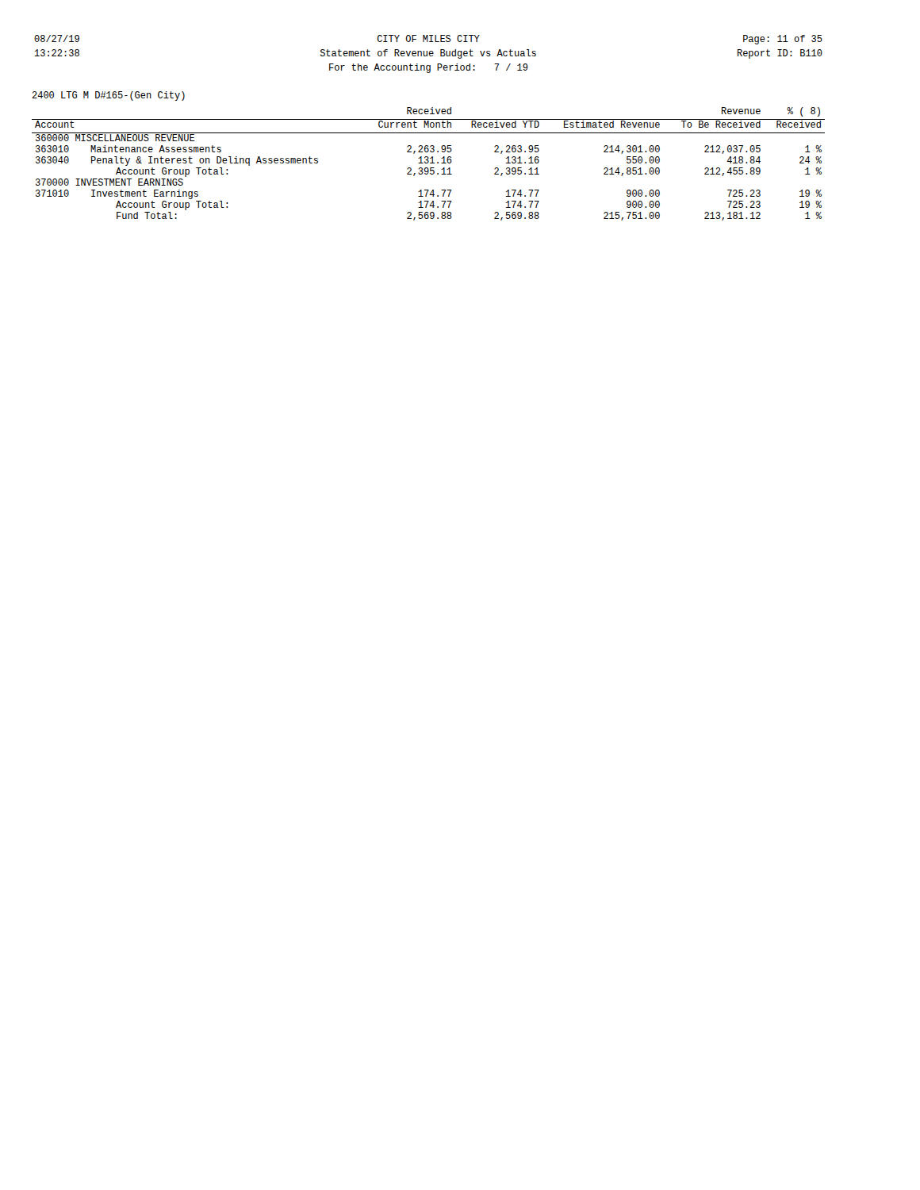| 08/27/19 | CITY OF MILES CITY | Page: 11 of 35 |
| 13:22:38 | Statement of Revenue Budget vs Actuals | Report ID: B110 |
| | For the Accounting Period: 7 / 19 | |
2400 LTG M D#165-(Gen City)
| | Received | | | Revenue | % ( 8) |
| --- | --- | --- | --- | --- | --- |
| Account | Current Month | Received YTD | Estimated Revenue | To Be Received | Received |
| 360000 MISCELLANEOUS REVENUE | | | | | |
| 363010 | Maintenance Assessments | 2,263.95 | 2,263.95 | 214,301.00 | 212,037.05 | 1 % |
| 363040 | Penalty & Interest on Delinq Assessments | 131.16 | 131.16 | 550.00 | 418.84 | 24 % |
| | Account Group Total: | 2,395.11 | 2,395.11 | 214,851.00 | 212,455.89 | 1 % |
| 370000 INVESTMENT EARNINGS | | | | | |
| 371010 | Investment Earnings | 174.77 | 174.77 | 900.00 | 725.23 | 19 % |
| | Account Group Total: | 174.77 | 174.77 | 900.00 | 725.23 | 19 % |
| | Fund Total: | 2,569.88 | 2,569.88 | 215,751.00 | 213,181.12 | 1 % |